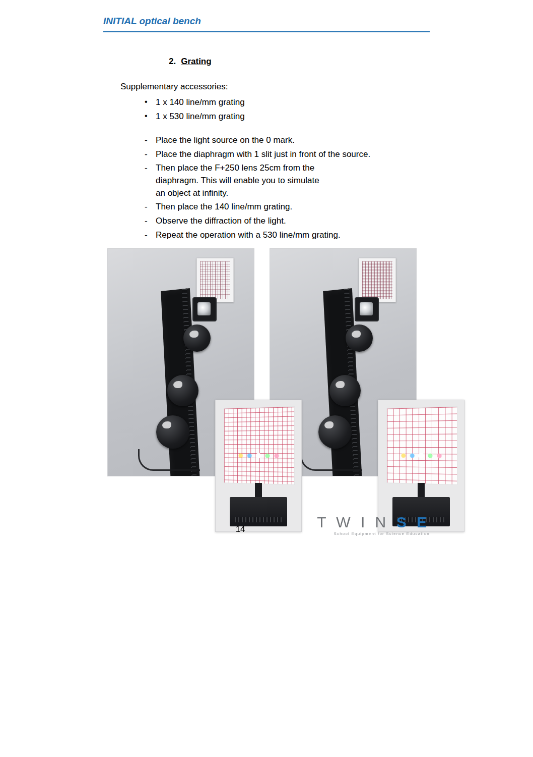INITIAL optical bench
2. Grating
Supplementary accessories:
1 x 140 line/mm grating
1 x 530 line/mm grating
Place the light source on the 0 mark.
Place the diaphragm with 1 slit just in front of the source.
Then place the F+250 lens 25cm from the diaphragm. This will enable you to simulate an object at infinity.
Then place the 140 line/mm grating.
Observe the diffraction of the light.
Repeat the operation with a 530 line/mm grating.
14
T W I N S E
School Equipment for Science Education